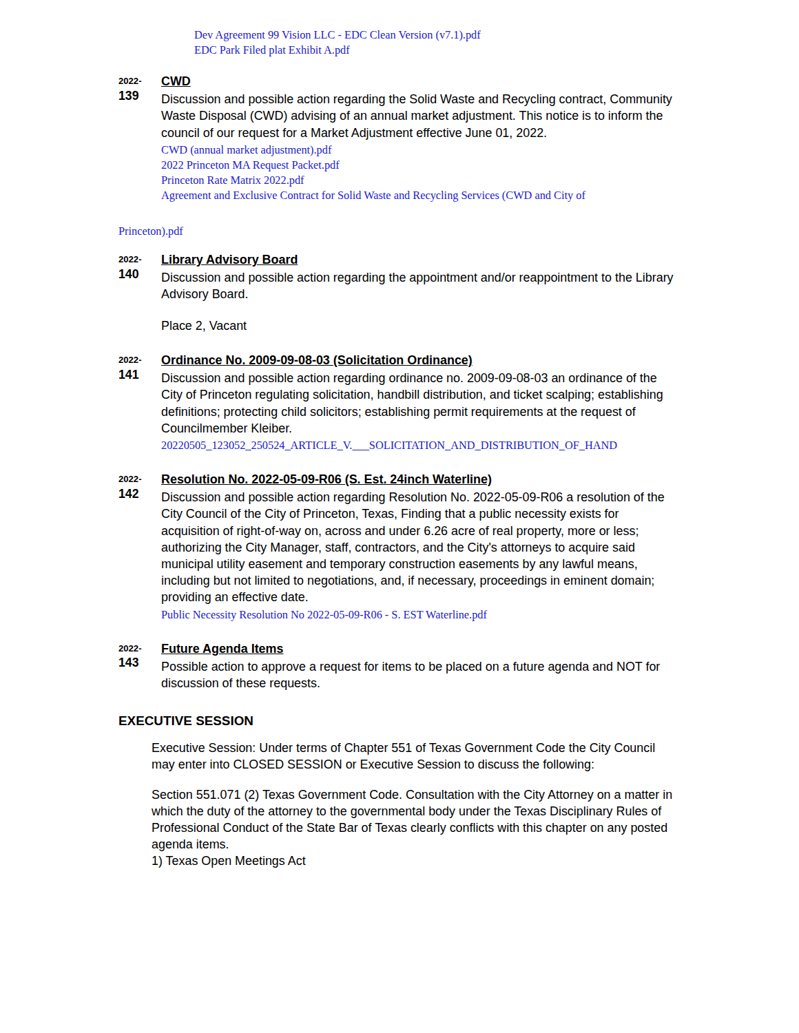Dev Agreement 99 Vision LLC - EDC Clean Version (v7.1).pdf
EDC Park Filed plat Exhibit A.pdf
2022-139
CWD
Discussion and possible action regarding the Solid Waste and Recycling contract, Community Waste Disposal (CWD) advising of an annual market adjustment. This notice is to inform the council of our request for a Market Adjustment effective June 01, 2022.
CWD (annual market adjustment).pdf
2022 Princeton MA Request Packet.pdf
Princeton Rate Matrix 2022.pdf
Agreement and Exclusive Contract for Solid Waste and Recycling Services (CWD and City of
Princeton).pdf
2022-140
Library Advisory Board
Discussion and possible action regarding the appointment and/or reappointment to the Library Advisory Board.
Place 2, Vacant
2022-141
Ordinance No. 2009-09-08-03 (Solicitation Ordinance)
Discussion and possible action regarding ordinance no. 2009-09-08-03 an ordinance of the City of Princeton regulating solicitation, handbill distribution, and ticket scalping; establishing definitions; protecting child solicitors; establishing permit requirements at the request of Councilmember Kleiber.
20220505_123052_250524_ARTICLE_V.___SOLICITATION_AND_DISTRIBUTION_OF_HAND
2022-142
Resolution No. 2022-05-09-R06 (S. Est. 24inch Waterline)
Discussion and possible action regarding Resolution No. 2022-05-09-R06 a resolution of the City Council of the City of Princeton, Texas, Finding that a public necessity exists for acquisition of right-of-way on, across and under 6.26 acre of real property, more or less; authorizing the City Manager, staff, contractors, and the City's attorneys to acquire said municipal utility easement and temporary construction easements by any lawful means, including but not limited to negotiations, and, if necessary, proceedings in eminent domain; providing an effective date.
Public Necessity Resolution No 2022-05-09-R06 - S. EST Waterline.pdf
2022-143
Future Agenda Items
Possible action to approve a request for items to be placed on a future agenda and NOT for discussion of these requests.
EXECUTIVE SESSION
Executive Session: Under terms of Chapter 551 of Texas Government Code the City Council may enter into CLOSED SESSION or Executive Session to discuss the following:
Section 551.071 (2) Texas Government Code. Consultation with the City Attorney on a matter in which the duty of the attorney to the governmental body under the Texas Disciplinary Rules of Professional Conduct of the State Bar of Texas clearly conflicts with this chapter on any posted agenda items.
1) Texas Open Meetings Act